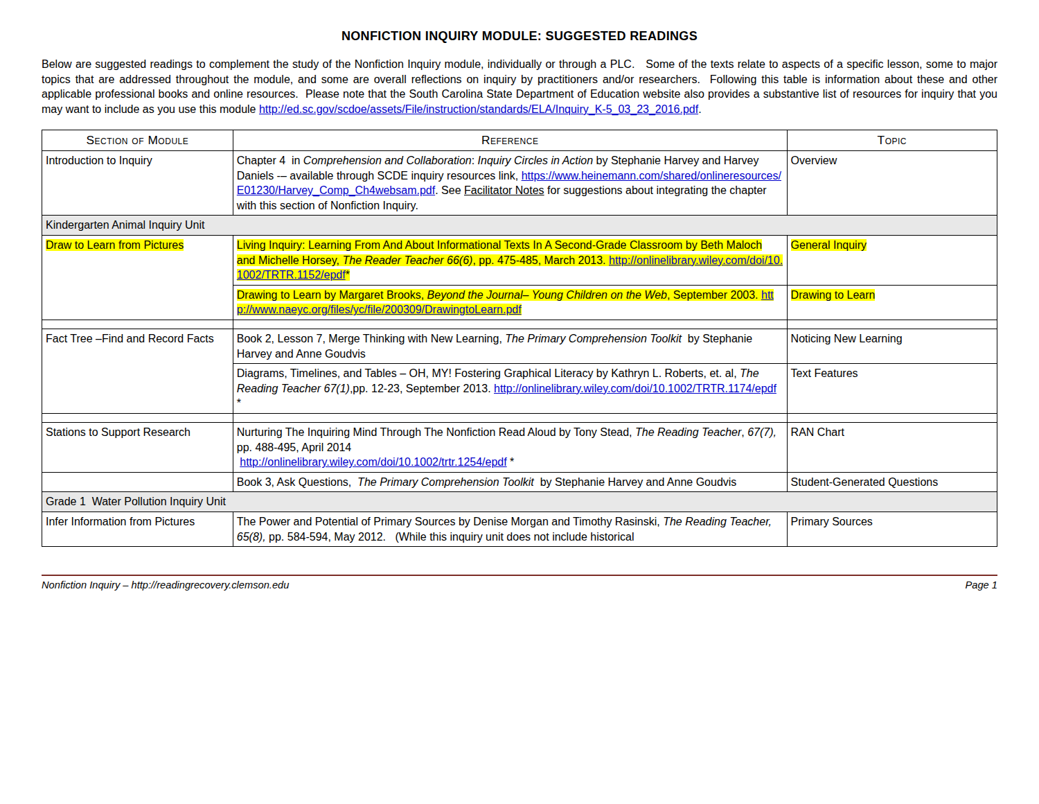NONFICTION INQUIRY MODULE: SUGGESTED READINGS
Below are suggested readings to complement the study of the Nonfiction Inquiry module, individually or through a PLC. Some of the texts relate to aspects of a specific lesson, some to major topics that are addressed throughout the module, and some are overall reflections on inquiry by practitioners and/or researchers. Following this table is information about these and other applicable professional books and online resources. Please note that the South Carolina State Department of Education website also provides a substantive list of resources for inquiry that you may want to include as you use this module http://ed.sc.gov/scdoe/assets/File/instruction/standards/ELA/Inquiry_K-5_03_23_2016.pdf.
| Section of Module | Reference | Topic |
| --- | --- | --- |
| Introduction to Inquiry | Chapter 4 in Comprehension and Collaboration : Inquiry Circles in Action by Stephanie Harvey and Harvey Daniels -– available through SCDE inquiry resources link, https://www.heinemann.com/shared/onlineresources/E01230/Harvey_Comp_Ch4websam.pdf . See Facilitator Notes for suggestions about integrating the chapter with this section of Nonfiction Inquiry. | Overview |
| Kindergarten Animal Inquiry Unit |
| Draw to Learn from Pictures | Living Inquiry: Learning From And About Informational Texts In A Second-Grade Classroom by Beth Maloch and Michelle Horsey, The Reader Teacher 66(6) , pp. 475-485, March 2013. http://onlinelibrary.wiley.com/doi/10.1002/TRTR.1152/epdf * | General Inquiry |
| Drawing to Learn by Margaret Brooks, Beyond the Journal– Young Children on the Web , September 2003. http://www.naeyc.org/files/yc/file/200309/DrawingtoLearn.pdf | Drawing to Learn |
| Fact Tree –Find and Record Facts | Book 2, Lesson 7, Merge Thinking with New Learning, The Primary Comprehension Toolkit by Stephanie Harvey and Anne Goudvis | Noticing New Learning |
| Diagrams, Timelines, and Tables – OH, MY! Fostering Graphical Literacy by Kathryn L. Roberts, et. al, The Reading Teacher 67(1) ,pp. 12-23, September 2013. http://onlinelibrary.wiley.com/doi/10.1002/TRTR.1174/epdf * | Text Features |
| Stations to Support Research | Nurturing The Inquiring Mind Through The Nonfiction Read Aloud by Tony Stead, The Reading Teacher , 67(7), pp. 488-495, April 2014 http://onlinelibrary.wiley.com/doi/10.1002/trtr.1254/epdf * | RAN Chart |
| | Book 3, Ask Questions, The Primary Comprehension Toolkit by Stephanie Harvey and Anne Goudvis | Student-Generated Questions |
| Grade 1 Water Pollution Inquiry Unit |
| Infer Information from Pictures | The Power and Potential of Primary Sources by Denise Morgan and Timothy Rasinski, The Reading Teacher, 65(8), pp. 584-594, May 2012. (While this inquiry unit does not include historical | Primary Sources |
Nonfiction Inquiry – http://readingrecovery.clemson.edu Page 1